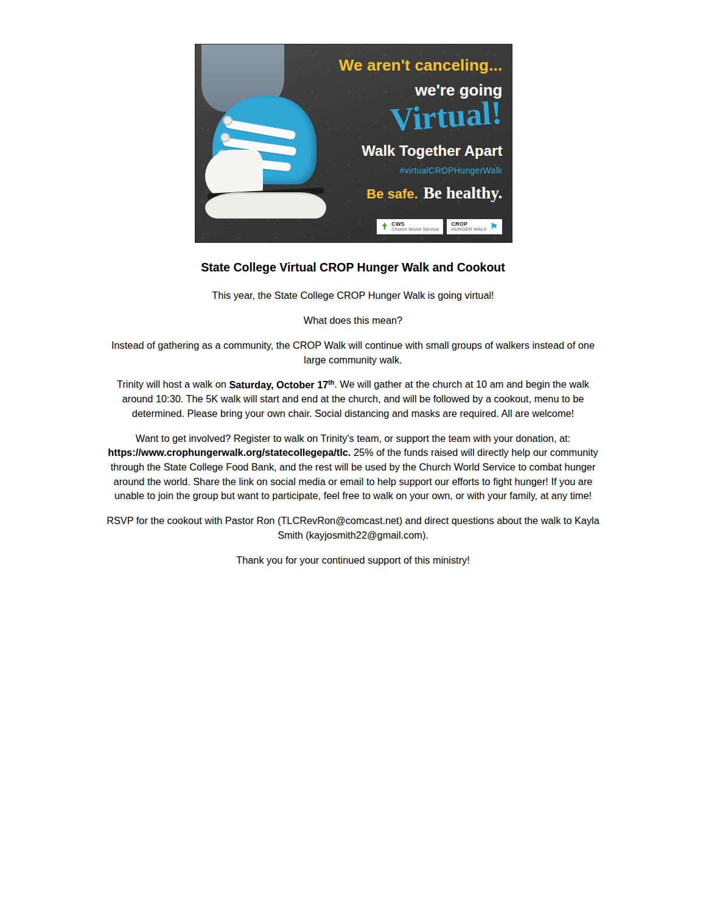We aren't canceling...
we're going Virtual!
Walk Together Apart
#virtualCROPHungerWalk
Be safe. Be healthy.
✝ CWSChurch World Service
CROPHUNGER WALK ⚑
State College Virtual CROP Hunger Walk and Cookout
This year, the State College CROP Hunger Walk is going virtual!
What does this mean?
Instead of gathering as a community, the CROP Walk will continue with small groups of walkers instead of one large community walk.
Trinity will host a walk on Saturday, October 17th. We will gather at the church at 10 am and begin the walk around 10:30. The 5K walk will start and end at the church, and will be followed by a cookout, menu to be determined. Please bring your own chair. Social distancing and masks are required. All are welcome!
Want to get involved? Register to walk on Trinity's team, or support the team with your donation, at: https://www.crophungerwalk.org/statecollegepa/tlc. 25% of the funds raised will directly help our community through the State College Food Bank, and the rest will be used by the Church World Service to combat hunger around the world. Share the link on social media or email to help support our efforts to fight hunger! If you are unable to join the group but want to participate, feel free to walk on your own, or with your family, at any time!
RSVP for the cookout with Pastor Ron (TLCRevRon@comcast.net) and direct questions about the walk to Kayla Smith (kayjosmith22@gmail.com).
Thank you for your continued support of this ministry!